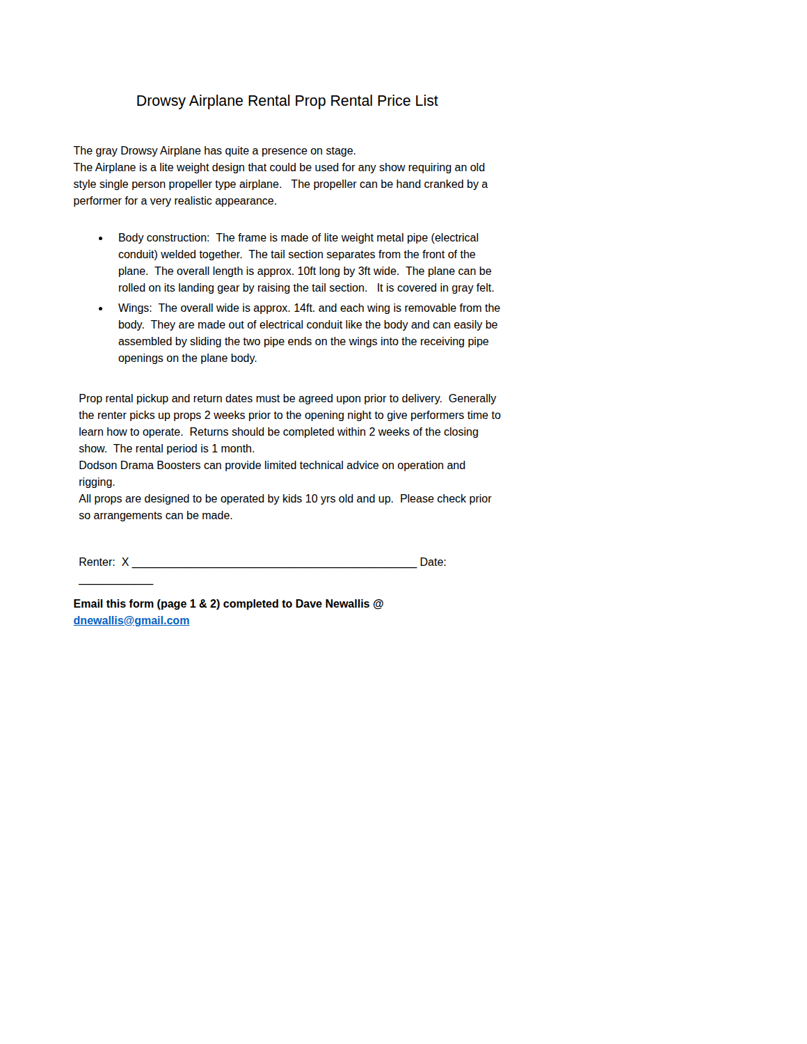Drowsy Airplane Rental Prop Rental Price List
The gray Drowsy Airplane has quite a presence on stage.
The Airplane is a lite weight design that could be used for any show requiring an old style single person propeller type airplane. The propeller can be hand cranked by a performer for a very realistic appearance.
Body construction: The frame is made of lite weight metal pipe (electrical conduit) welded together. The tail section separates from the front of the plane. The overall length is approx. 10ft long by 3ft wide. The plane can be rolled on its landing gear by raising the tail section. It is covered in gray felt.
Wings: The overall wide is approx. 14ft. and each wing is removable from the body. They are made out of electrical conduit like the body and can easily be assembled by sliding the two pipe ends on the wings into the receiving pipe openings on the plane body.
Prop rental pickup and return dates must be agreed upon prior to delivery. Generally the renter picks up props 2 weeks prior to the opening night to give performers time to learn how to operate. Returns should be completed within 2 weeks of the closing show. The rental period is 1 month.
Dodson Drama Boosters can provide limited technical advice on operation and rigging.
All props are designed to be operated by kids 10 yrs old and up. Please check prior so arrangements can be made.
Renter: X ______________________________________________ Date: ____________
Email this form (page 1 & 2) completed to Dave Newallis @ dnewallis@gmail.com